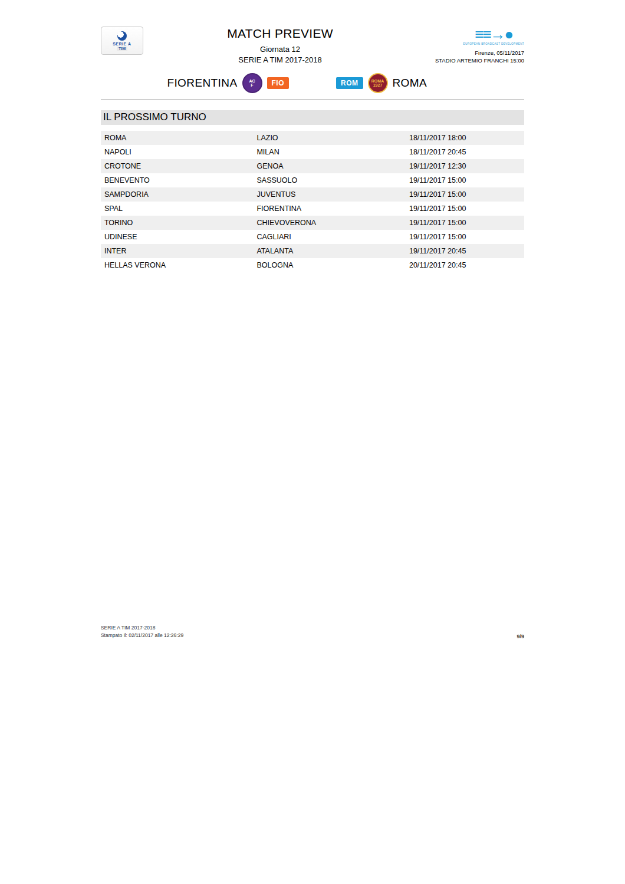SERIE A
TIM
MATCH PREVIEW
Giornata 12
SERIE A TIM 2017-2018
≡≡→●
European Broadcast Development
Firenze, 05/11/2017
STADIO ARTEMIO FRANCHI 15:00
FIORENTINA AC
F FIO
ROM ROMA
1927 ROMA
IL PROSSIMO TURNO
| ROMA | LAZIO | 18/11/2017 18:00 |
| NAPOLI | MILAN | 18/11/2017 20:45 |
| CROTONE | GENOA | 19/11/2017 12:30 |
| BENEVENTO | SASSUOLO | 19/11/2017 15:00 |
| SAMPDORIA | JUVENTUS | 19/11/2017 15:00 |
| SPAL | FIORENTINA | 19/11/2017 15:00 |
| TORINO | CHIEVOVERONA | 19/11/2017 15:00 |
| UDINESE | CAGLIARI | 19/11/2017 15:00 |
| INTER | ATALANTA | 19/11/2017 20:45 |
| HELLAS VERONA | BOLOGNA | 20/11/2017 20:45 |
SERIE A TIM 2017-2018
Stampato il: 02/11/2017 alle 12:26:29
9/9